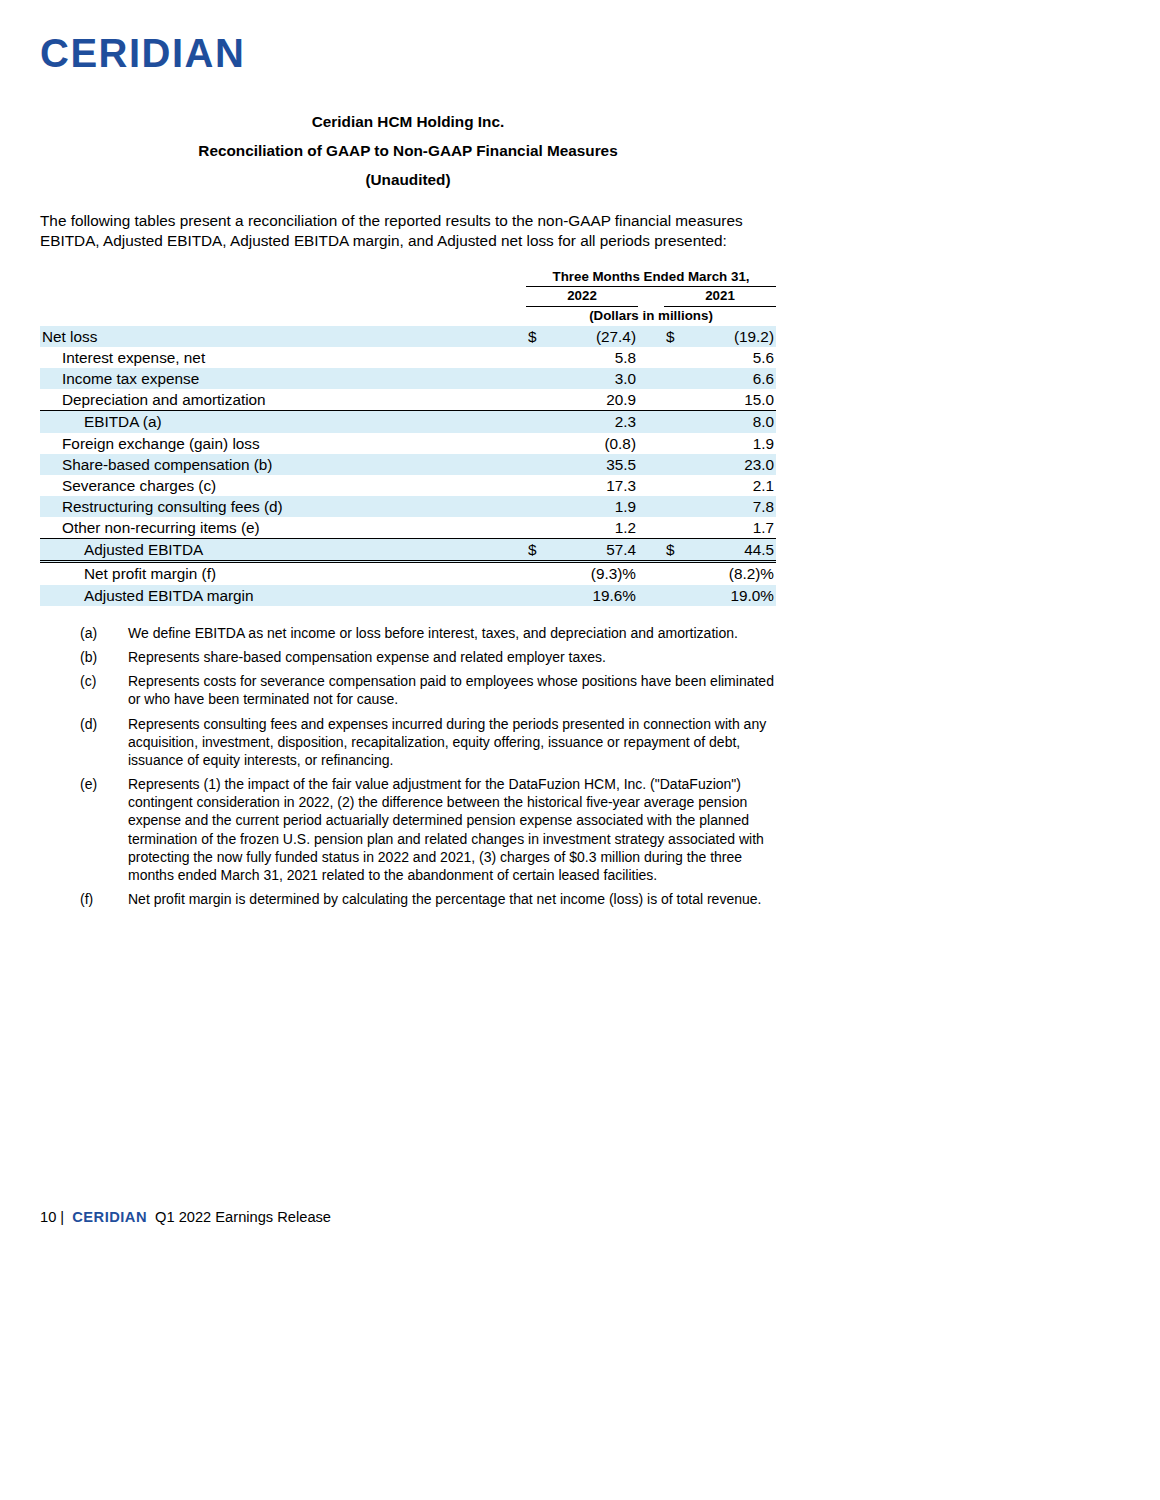CERIDIAN
Ceridian HCM Holding Inc.
Reconciliation of GAAP to Non-GAAP Financial Measures
(Unaudited)
The following tables present a reconciliation of the reported results to the non-GAAP financial measures EBITDA, Adjusted EBITDA, Adjusted EBITDA margin, and Adjusted net loss for all periods presented:
| | | Three Months Ended March 31, |
| | | 2022 | | 2021 |
| | | (Dollars in millions) |
| Net loss | | $ | (27.4) | | $ | (19.2) |
| Interest expense, net | | | 5.8 | | | 5.6 |
| Income tax expense | | | 3.0 | | | 6.6 |
| Depreciation and amortization | | | 20.9 | | | 15.0 |
| EBITDA (a) | | | 2.3 | | | 8.0 |
| Foreign exchange (gain) loss | | | (0.8) | | | 1.9 |
| Share-based compensation (b) | | | 35.5 | | | 23.0 |
| Severance charges (c) | | | 17.3 | | | 2.1 |
| Restructuring consulting fees (d) | | | 1.9 | | | 7.8 |
| Other non-recurring items (e) | | | 1.2 | | | 1.7 |
| Adjusted EBITDA | | $ | 57.4 | | $ | 44.5 |
| Net profit margin (f) | | | (9.3)% | | | (8.2)% |
| Adjusted EBITDA margin | | | 19.6% | | | 19.0% |
We define EBITDA as net income or loss before interest, taxes, and depreciation and amortization.
Represents share-based compensation expense and related employer taxes.
Represents costs for severance compensation paid to employees whose positions have been eliminated or who have been terminated not for cause.
Represents consulting fees and expenses incurred during the periods presented in connection with any acquisition, investment, disposition, recapitalization, equity offering, issuance or repayment of debt, issuance of equity interests, or refinancing.
Represents (1) the impact of the fair value adjustment for the DataFuzion HCM, Inc. ("DataFuzion") contingent consideration in 2022, (2) the difference between the historical five-year average pension expense and the current period actuarially determined pension expense associated with the planned termination of the frozen U.S. pension plan and related changes in investment strategy associated with protecting the now fully funded status in 2022 and 2021, (3) charges of $0.3 million during the three months ended March 31, 2021 related to the abandonment of certain leased facilities.
Net profit margin is determined by calculating the percentage that net income (loss) is of total revenue.
10 | CERIDIAN Q1 2022 Earnings Release